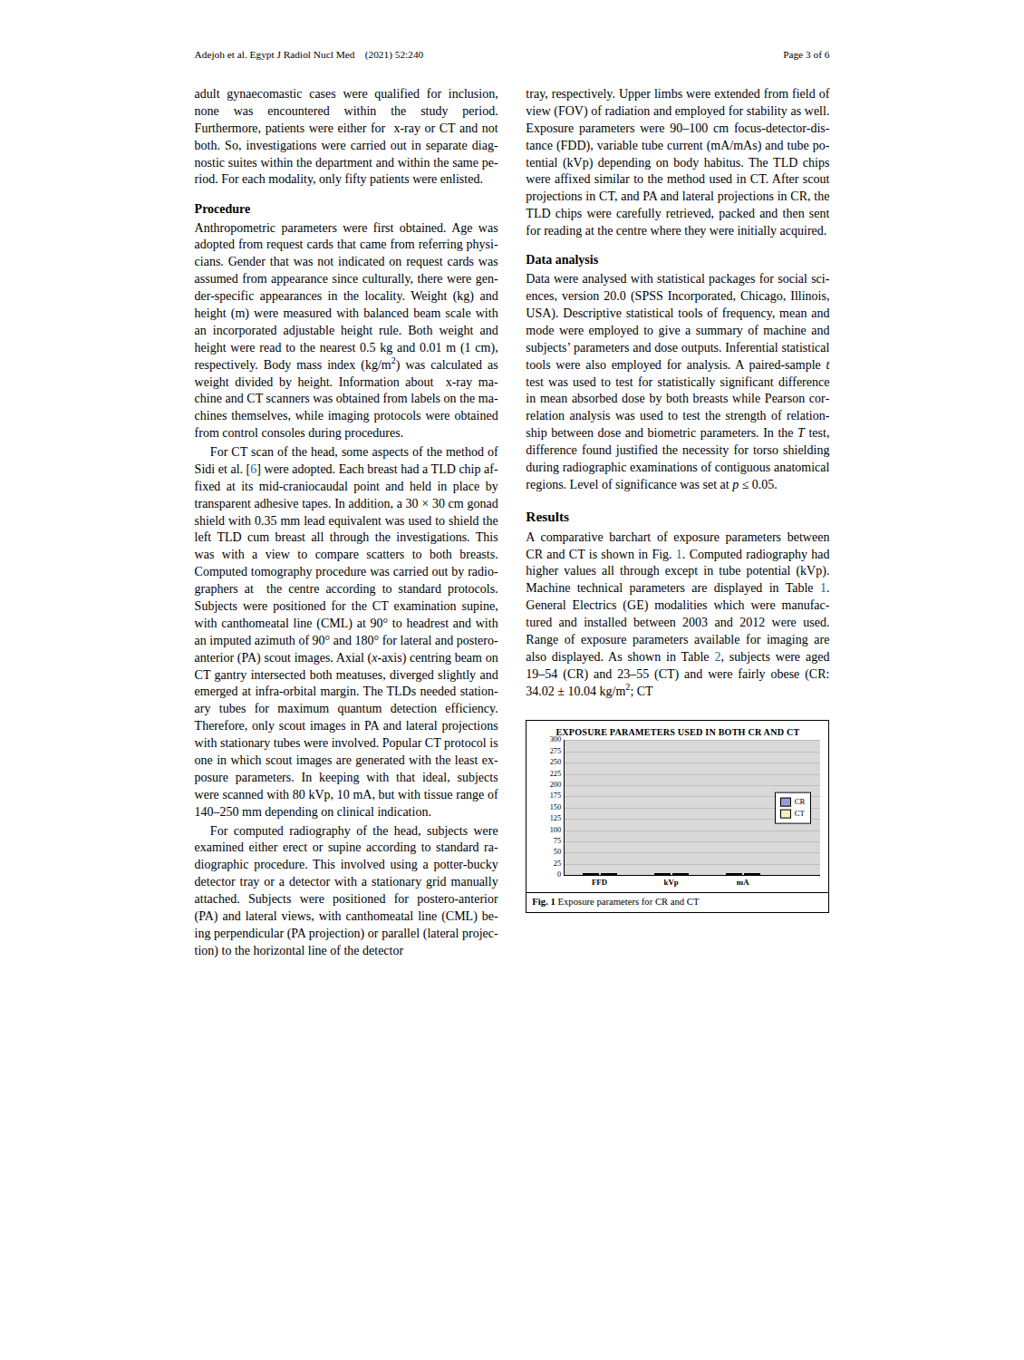Adejoh et al. Egypt J Radiol Nucl Med (2021) 52:240
Page 3 of 6
adult gynaecomastic cases were qualified for inclusion, none was encountered within the study period. Furthermore, patients were either for x-ray or CT and not both. So, investigations were carried out in separate diagnostic suites within the department and within the same period. For each modality, only fifty patients were enlisted.
Procedure
Anthropometric parameters were first obtained. Age was adopted from request cards that came from referring physicians. Gender that was not indicated on request cards was assumed from appearance since culturally, there were gender-specific appearances in the locality. Weight (kg) and height (m) were measured with balanced beam scale with an incorporated adjustable height rule. Both weight and height were read to the nearest 0.5 kg and 0.01 m (1 cm), respectively. Body mass index (kg/m2) was calculated as weight divided by height. Information about x-ray machine and CT scanners was obtained from labels on the machines themselves, while imaging protocols were obtained from control consoles during procedures.
For CT scan of the head, some aspects of the method of Sidi et al. [6] were adopted. Each breast had a TLD chip affixed at its mid-craniocaudal point and held in place by transparent adhesive tapes. In addition, a 30 × 30 cm gonad shield with 0.35 mm lead equivalent was used to shield the left TLD cum breast all through the investigations. This was with a view to compare scatters to both breasts. Computed tomography procedure was carried out by radiographers at the centre according to standard protocols. Subjects were positioned for the CT examination supine, with canthomeatal line (CML) at 90° to headrest and with an imputed azimuth of 90° and 180° for lateral and postero-anterior (PA) scout images. Axial (x-axis) centring beam on CT gantry intersected both meatuses, diverged slightly and emerged at infra-orbital margin. The TLDs needed stationary tubes for maximum quantum detection efficiency. Therefore, only scout images in PA and lateral projections with stationary tubes were involved. Popular CT protocol is one in which scout images are generated with the least exposure parameters. In keeping with that ideal, subjects were scanned with 80 kVp, 10 mA, but with tissue range of 140–250 mm depending on clinical indication.
For computed radiography of the head, subjects were examined either erect or supine according to standard radiographic procedure. This involved using a potter-bucky detector tray or a detector with a stationary grid manually attached. Subjects were positioned for postero-anterior (PA) and lateral views, with canthomeatal line (CML) being perpendicular (PA projection) or parallel (lateral projection) to the horizontal line of the detector
tray, respectively. Upper limbs were extended from field of view (FOV) of radiation and employed for stability as well. Exposure parameters were 90–100 cm focus-detector-distance (FDD), variable tube current (mA/mAs) and tube potential (kVp) depending on body habitus. The TLD chips were affixed similar to the method used in CT. After scout projections in CT, and PA and lateral projections in CR, the TLD chips were carefully retrieved, packed and then sent for reading at the centre where they were initially acquired.
Data analysis
Data were analysed with statistical packages for social sciences, version 20.0 (SPSS Incorporated, Chicago, Illinois, USA). Descriptive statistical tools of frequency, mean and mode were employed to give a summary of machine and subjects’ parameters and dose outputs. Inferential statistical tools were also employed for analysis. A paired-sample t test was used to test for statistically significant difference in mean absorbed dose by both breasts while Pearson correlation analysis was used to test the strength of relationship between dose and biometric parameters. In the T test, difference found justified the necessity for torso shielding during radiographic examinations of contiguous anatomical regions. Level of significance was set at p ≤ 0.05.
Results
A comparative barchart of exposure parameters between CR and CT is shown in Fig. 1. Computed radiography had higher values all through except in tube potential (kVp). Machine technical parameters are displayed in Table 1. General Electrics (GE) modalities which were manufactured and installed between 2003 and 2012 were used. Range of exposure parameters available for imaging are also displayed. As shown in Table 2, subjects were aged 19–54 (CR) and 23–55 (CT) and were fairly obese (CR: 34.02 ± 10.04 kg/m2; CT
EXPOSURE PARAMETERS USED IN BOTH CR AND CT
300 275 250 225 200 175 150 125 100 75 50 25 0
CR
CT
FFD kVp mA
Fig. 1 Exposure parameters for CR and CT